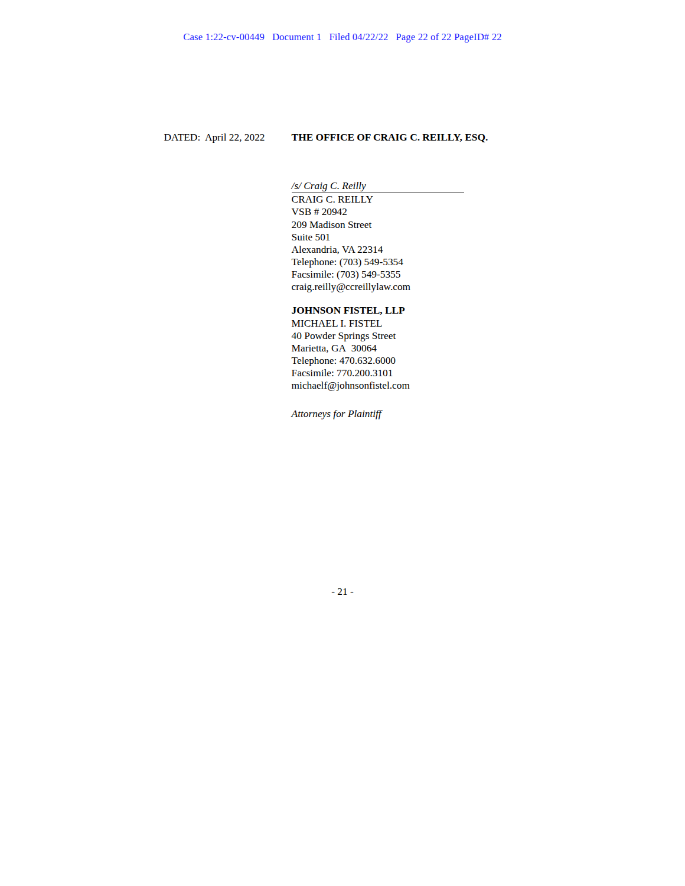Case 1:22-cv-00449 Document 1 Filed 04/22/22 Page 22 of 22 PageID# 22
DATED: April 22, 2022
THE OFFICE OF CRAIG C. REILLY, ESQ.
/s/ Craig C. Reilly
CRAIG C. REILLY
VSB # 20942
209 Madison Street
Suite 501
Alexandria, VA 22314
Telephone: (703) 549-5354
Facsimile: (703) 549-5355
craig.reilly@ccreillylaw.com
JOHNSON FISTEL, LLP
MICHAEL I. FISTEL
40 Powder Springs Street
Marietta, GA 30064
Telephone: 470.632.6000
Facsimile: 770.200.3101
michaelf@johnsonfistel.com
Attorneys for Plaintiff
- 21 -